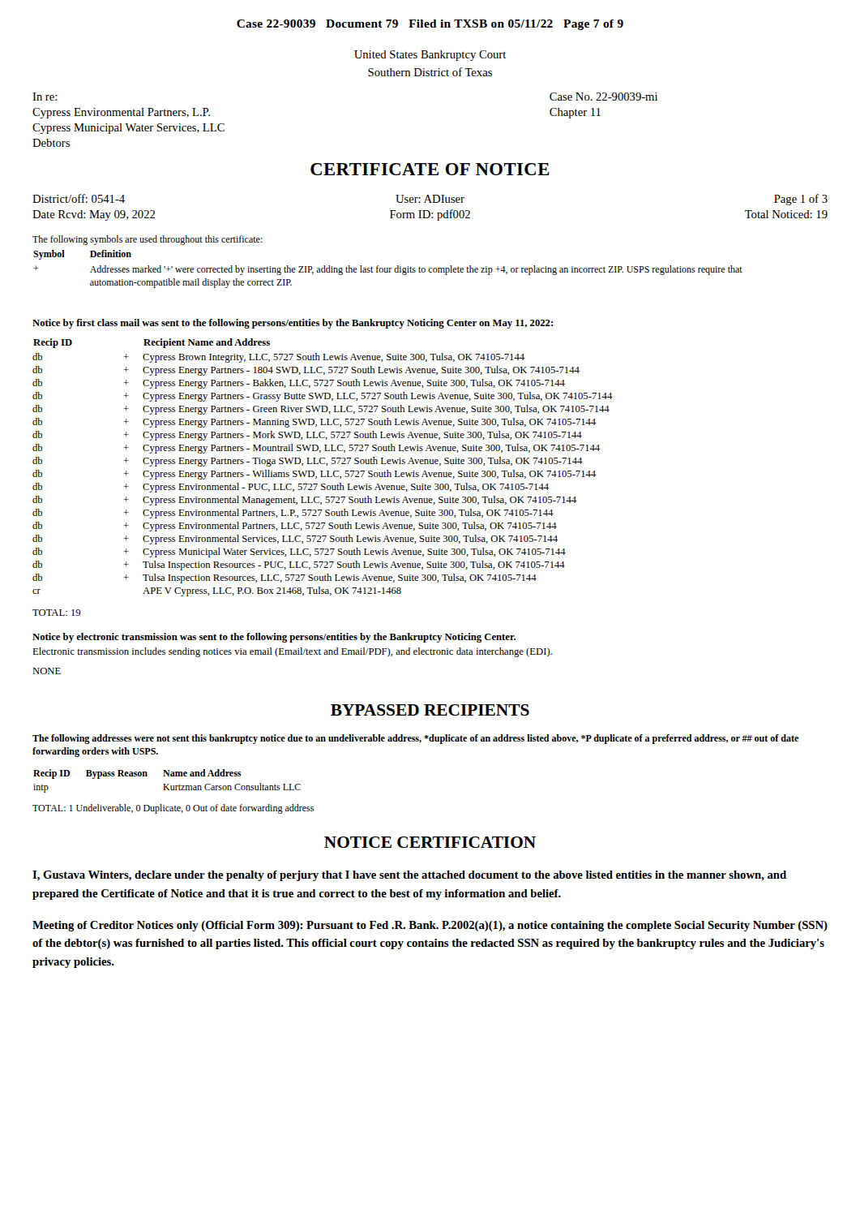Case 22-90039 Document 79 Filed in TXSB on 05/11/22 Page 7 of 9
United States Bankruptcy Court
Southern District of Texas
| In re: | Case No. 22-90039-mi |
| Cypress Environmental Partners, L.P. | Chapter 11 |
| Cypress Municipal Water Services, LLC | |
| Debtors | |
CERTIFICATE OF NOTICE
| District/off: 0541-4 | User: ADIuser | Page 1 of 3 |
| Date Rcvd: May 09, 2022 | Form ID: pdf002 | Total Noticed: 19 |
The following symbols are used throughout this certificate:
| Symbol | Definition |
| --- | --- |
| + | Addresses marked '+' were corrected by inserting the ZIP, adding the last four digits to complete the zip +4, or replacing an incorrect ZIP. USPS regulations require that automation-compatible mail display the correct ZIP. |
Notice by first class mail was sent to the following persons/entities by the Bankruptcy Noticing Center on May 11, 2022:
| Recip ID | | Recipient Name and Address |
| --- | --- | --- |
| db | + | Cypress Brown Integrity, LLC, 5727 South Lewis Avenue, Suite 300, Tulsa, OK 74105-7144 |
| db | + | Cypress Energy Partners - 1804 SWD, LLC, 5727 South Lewis Avenue, Suite 300, Tulsa, OK 74105-7144 |
| db | + | Cypress Energy Partners - Bakken, LLC, 5727 South Lewis Avenue, Suite 300, Tulsa, OK 74105-7144 |
| db | + | Cypress Energy Partners - Grassy Butte SWD, LLC, 5727 South Lewis Avenue, Suite 300, Tulsa, OK 74105-7144 |
| db | + | Cypress Energy Partners - Green River SWD, LLC, 5727 South Lewis Avenue, Suite 300, Tulsa, OK 74105-7144 |
| db | + | Cypress Energy Partners - Manning SWD, LLC, 5727 South Lewis Avenue, Suite 300, Tulsa, OK 74105-7144 |
| db | + | Cypress Energy Partners - Mork SWD, LLC, 5727 South Lewis Avenue, Suite 300, Tulsa, OK 74105-7144 |
| db | + | Cypress Energy Partners - Mountrail SWD, LLC, 5727 South Lewis Avenue, Suite 300, Tulsa, OK 74105-7144 |
| db | + | Cypress Energy Partners - Tioga SWD, LLC, 5727 South Lewis Avenue, Suite 300, Tulsa, OK 74105-7144 |
| db | + | Cypress Energy Partners - Williams SWD, LLC, 5727 South Lewis Avenue, Suite 300, Tulsa, OK 74105-7144 |
| db | + | Cypress Environmental - PUC, LLC, 5727 South Lewis Avenue, Suite 300, Tulsa, OK 74105-7144 |
| db | + | Cypress Environmental Management, LLC, 5727 South Lewis Avenue, Suite 300, Tulsa, OK 74105-7144 |
| db | + | Cypress Environmental Partners, L.P., 5727 South Lewis Avenue, Suite 300, Tulsa, OK 74105-7144 |
| db | + | Cypress Environmental Partners, LLC, 5727 South Lewis Avenue, Suite 300, Tulsa, OK 74105-7144 |
| db | + | Cypress Environmental Services, LLC, 5727 South Lewis Avenue, Suite 300, Tulsa, OK 74105-7144 |
| db | + | Cypress Municipal Water Services, LLC, 5727 South Lewis Avenue, Suite 300, Tulsa, OK 74105-7144 |
| db | + | Tulsa Inspection Resources - PUC, LLC, 5727 South Lewis Avenue, Suite 300, Tulsa, OK 74105-7144 |
| db | + | Tulsa Inspection Resources, LLC, 5727 South Lewis Avenue, Suite 300, Tulsa, OK 74105-7144 |
| cr | | APE V Cypress, LLC, P.O. Box 21468, Tulsa, OK 74121-1468 |
TOTAL: 19
Notice by electronic transmission was sent to the following persons/entities by the Bankruptcy Noticing Center.
Electronic transmission includes sending notices via email (Email/text and Email/PDF), and electronic data interchange (EDI).
NONE
BYPASSED RECIPIENTS
The following addresses were not sent this bankruptcy notice due to an undeliverable address, *duplicate of an address listed above, *P duplicate of a preferred address, or ## out of date forwarding orders with USPS.
| Recip ID | Bypass Reason | Name and Address |
| --- | --- | --- |
| intp | | Kurtzman Carson Consultants LLC |
TOTAL: 1 Undeliverable, 0 Duplicate, 0 Out of date forwarding address
NOTICE CERTIFICATION
I, Gustava Winters, declare under the penalty of perjury that I have sent the attached document to the above listed entities in the manner shown, and prepared the Certificate of Notice and that it is true and correct to the best of my information and belief.
Meeting of Creditor Notices only (Official Form 309): Pursuant to Fed .R. Bank. P.2002(a)(1), a notice containing the complete Social Security Number (SSN) of the debtor(s) was furnished to all parties listed. This official court copy contains the redacted SSN as required by the bankruptcy rules and the Judiciary's privacy policies.